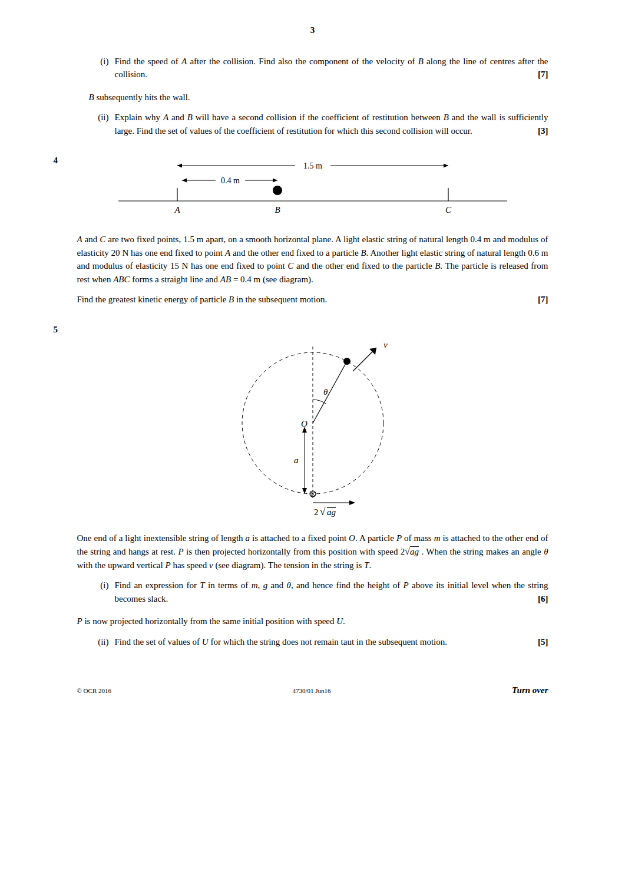3
(i)
Find the speed of A after the collision. Find also the component of the velocity of B along the line of centres after the collision. [7]
B subsequently hits the wall.
(ii)
Explain why A and B will have a second collision if the coefficient of restitution between B and the wall is sufficiently large. Find the set of values of the coefficient of restitution for which this second collision will occur. [3]
4
1.5 m 0.4 m A B C
A and C are two fixed points, 1.5 m apart, on a smooth horizontal plane. A light elastic string of natural length 0.4 m and modulus of elasticity 20 N has one end fixed to point A and the other end fixed to a particle B. Another light elastic string of natural length 0.6 m and modulus of elasticity 15 N has one end fixed to point C and the other end fixed to the particle B. The particle is released from rest when ABC forms a straight line and AB = 0.4 m (see diagram).
Find the greatest kinetic energy of particle B in the subsequent motion. [7]
5
v θ O a 2 √ ag
One end of a light inextensible string of length a is attached to a fixed point O. A particle P of mass m is attached to the other end of the string and hangs at rest. P is then projected horizontally from this position with speed 2√ag . When the string makes an angle θ with the upward vertical P has speed v (see diagram). The tension in the string is T.
(i)
Find an expression for T in terms of m, g and θ, and hence find the height of P above its initial level when the string becomes slack. [6]
P is now projected horizontally from the same initial position with speed U.
(ii)
Find the set of values of U for which the string does not remain taut in the subsequent motion. [5]
© OCR 2016 4730/01 Jun16 Turn over